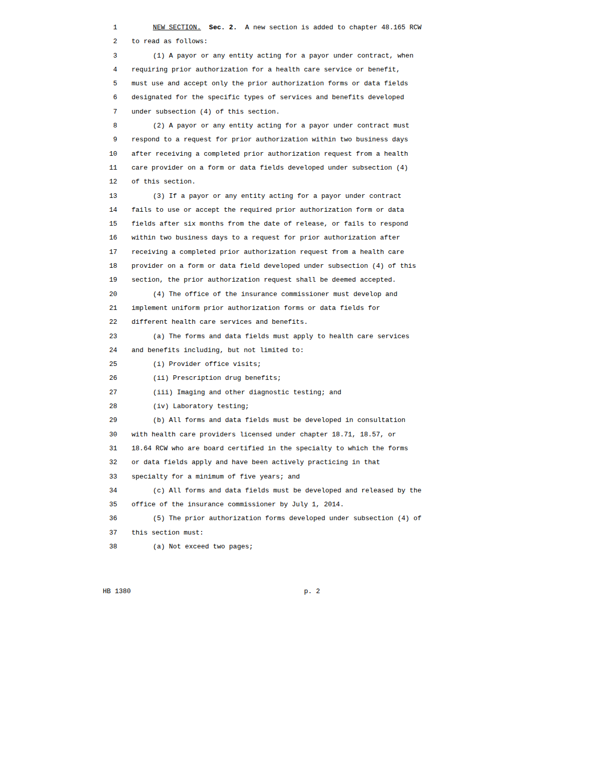NEW SECTION. Sec. 2. A new section is added to chapter 48.165 RCW
to read as follows:
(1) A payor or any entity acting for a payor under contract, when
requiring prior authorization for a health care service or benefit,
must use and accept only the prior authorization forms or data fields
designated for the specific types of services and benefits developed
under subsection (4) of this section.
(2) A payor or any entity acting for a payor under contract must
respond to a request for prior authorization within two business days
after receiving a completed prior authorization request from a health
care provider on a form or data fields developed under subsection (4)
of this section.
(3) If a payor or any entity acting for a payor under contract
fails to use or accept the required prior authorization form or data
fields after six months from the date of release, or fails to respond
within two business days to a request for prior authorization after
receiving a completed prior authorization request from a health care
provider on a form or data field developed under subsection (4) of this
section, the prior authorization request shall be deemed accepted.
(4) The office of the insurance commissioner must develop and
implement uniform prior authorization forms or data fields for
different health care services and benefits.
(a) The forms and data fields must apply to health care services
and benefits including, but not limited to:
(i) Provider office visits;
(ii) Prescription drug benefits;
(iii) Imaging and other diagnostic testing; and
(iv) Laboratory testing;
(b) All forms and data fields must be developed in consultation
with health care providers licensed under chapter 18.71, 18.57, or
18.64 RCW who are board certified in the specialty to which the forms
or data fields apply and have been actively practicing in that
specialty for a minimum of five years; and
(c) All forms and data fields must be developed and released by the
office of the insurance commissioner by July 1, 2014.
(5) The prior authorization forms developed under subsection (4) of
this section must:
(a) Not exceed two pages;
HB 1380
p. 2